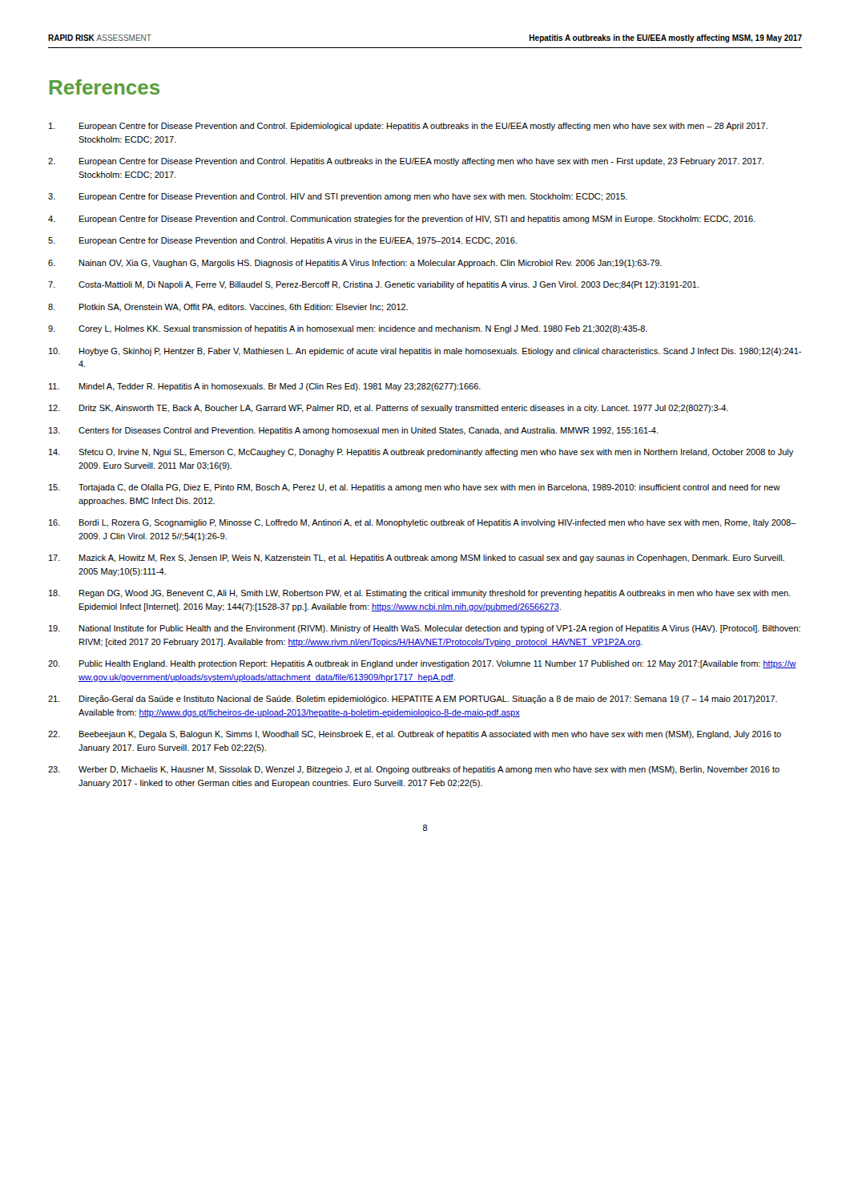RAPID RISK ASSESSMENT
Hepatitis A outbreaks in the EU/EEA mostly affecting MSM, 19 May 2017
References
European Centre for Disease Prevention and Control. Epidemiological update: Hepatitis A outbreaks in the EU/EEA mostly affecting men who have sex with men – 28 April 2017. Stockholm: ECDC; 2017.
European Centre for Disease Prevention and Control. Hepatitis A outbreaks in the EU/EEA mostly affecting men who have sex with men - First update, 23 February 2017. 2017. Stockholm: ECDC; 2017.
European Centre for Disease Prevention and Control. HIV and STI prevention among men who have sex with men. Stockholm: ECDC; 2015.
European Centre for Disease Prevention and Control. Communication strategies for the prevention of HIV, STI and hepatitis among MSM in Europe. Stockholm: ECDC, 2016.
European Centre for Disease Prevention and Control. Hepatitis A virus in the EU/EEA, 1975–2014. ECDC, 2016.
Nainan OV, Xia G, Vaughan G, Margolis HS. Diagnosis of Hepatitis A Virus Infection: a Molecular Approach. Clin Microbiol Rev. 2006 Jan;19(1):63-79.
Costa-Mattioli M, Di Napoli A, Ferre V, Billaudel S, Perez-Bercoff R, Cristina J. Genetic variability of hepatitis A virus. J Gen Virol. 2003 Dec;84(Pt 12):3191-201.
Plotkin SA, Orenstein WA, Offit PA, editors. Vaccines, 6th Edition: Elsevier Inc; 2012.
Corey L, Holmes KK. Sexual transmission of hepatitis A in homosexual men: incidence and mechanism. N Engl J Med. 1980 Feb 21;302(8):435-8.
Hoybye G, Skinhoj P, Hentzer B, Faber V, Mathiesen L. An epidemic of acute viral hepatitis in male homosexuals. Etiology and clinical characteristics. Scand J Infect Dis. 1980;12(4):241-4.
Mindel A, Tedder R. Hepatitis A in homosexuals. Br Med J (Clin Res Ed). 1981 May 23;282(6277):1666.
Dritz SK, Ainsworth TE, Back A, Boucher LA, Garrard WF, Palmer RD, et al. Patterns of sexually transmitted enteric diseases in a city. Lancet. 1977 Jul 02;2(8027):3-4.
Centers for Diseases Control and Prevention. Hepatitis A among homosexual men in United States, Canada, and Australia. MMWR 1992, 155:161-4.
Sfetcu O, Irvine N, Ngui SL, Emerson C, McCaughey C, Donaghy P. Hepatitis A outbreak predominantly affecting men who have sex with men in Northern Ireland, October 2008 to July 2009. Euro Surveill. 2011 Mar 03;16(9).
Tortajada C, de Olalla PG, Diez E, Pinto RM, Bosch A, Perez U, et al. Hepatitis a among men who have sex with men in Barcelona, 1989-2010: insufficient control and need for new approaches. BMC Infect Dis. 2012.
Bordi L, Rozera G, Scognamiglio P, Minosse C, Loffredo M, Antinori A, et al. Monophyletic outbreak of Hepatitis A involving HIV-infected men who have sex with men, Rome, Italy 2008–2009. J Clin Virol. 2012 5//;54(1):26-9.
Mazick A, Howitz M, Rex S, Jensen IP, Weis N, Katzenstein TL, et al. Hepatitis A outbreak among MSM linked to casual sex and gay saunas in Copenhagen, Denmark. Euro Surveill. 2005 May;10(5):111-4.
Regan DG, Wood JG, Benevent C, Ali H, Smith LW, Robertson PW, et al. Estimating the critical immunity threshold for preventing hepatitis A outbreaks in men who have sex with men. Epidemiol Infect [Internet]. 2016 May; 144(7):[1528-37 pp.]. Available from: https://www.ncbi.nlm.nih.gov/pubmed/26566273.
National Institute for Public Health and the Environment (RIVM). Ministry of Health WaS. Molecular detection and typing of VP1-2A region of Hepatitis A Virus (HAV). [Protocol]. Bilthoven: RIVM; [cited 2017 20 February 2017]. Available from: http://www.rivm.nl/en/Topics/H/HAVNET/Protocols/Typing_protocol_HAVNET_VP1P2A.org.
Public Health England. Health protection Report: Hepatitis A outbreak in England under investigation 2017. Volumne 11 Number 17 Published on: 12 May 2017:[Available from: https://www.gov.uk/government/uploads/system/uploads/attachment_data/file/613909/hpr1717_hepA.pdf.
Direção-Geral da Saúde e Instituto Nacional de Saúde. Boletim epidemiológico. HEPATITE A EM PORTUGAL. Situação a 8 de maio de 2017: Semana 19 (7 – 14 maio 2017)2017. Available from: http://www.dgs.pt/ficheiros-de-upload-2013/hepatite-a-boletim-epidemiologico-8-de-maio-pdf.aspx
Beebeejaun K, Degala S, Balogun K, Simms I, Woodhall SC, Heinsbroek E, et al. Outbreak of hepatitis A associated with men who have sex with men (MSM), England, July 2016 to January 2017. Euro Surveill. 2017 Feb 02;22(5).
Werber D, Michaelis K, Hausner M, Sissolak D, Wenzel J, Bitzegeio J, et al. Ongoing outbreaks of hepatitis A among men who have sex with men (MSM), Berlin, November 2016 to January 2017 - linked to other German cities and European countries. Euro Surveill. 2017 Feb 02;22(5).
8